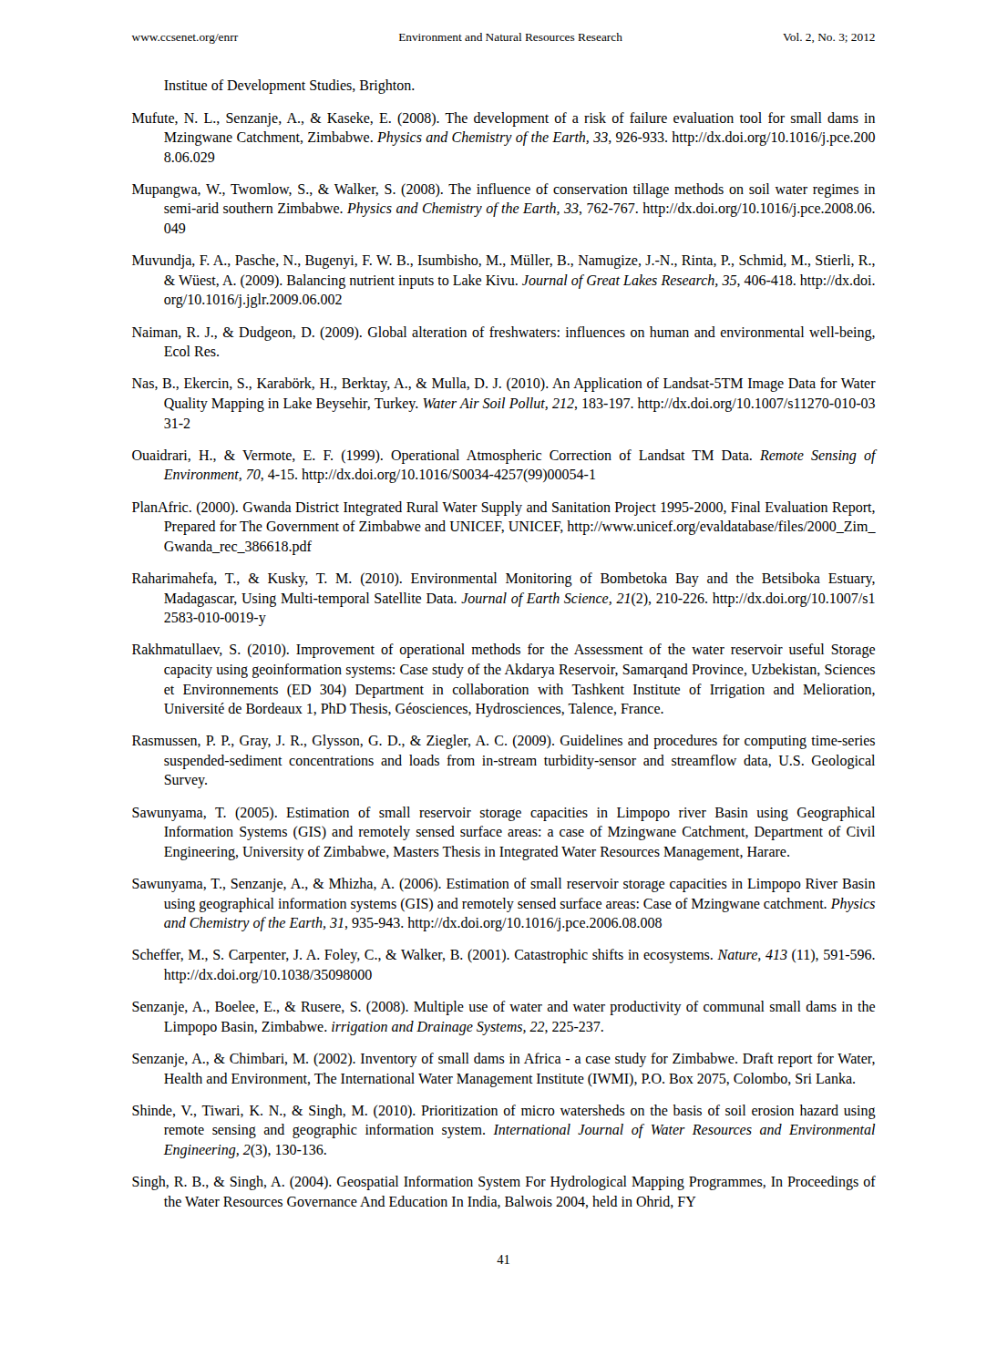www.ccsenet.org/enrr Environment and Natural Resources Research Vol. 2, No. 3; 2012
Institue of Development Studies, Brighton.
Mufute, N. L., Senzanje, A., & Kaseke, E. (2008). The development of a risk of failure evaluation tool for small dams in Mzingwane Catchment, Zimbabwe. Physics and Chemistry of the Earth, 33, 926-933. http://dx.doi.org/10.1016/j.pce.2008.06.029
Mupangwa, W., Twomlow, S., & Walker, S. (2008). The influence of conservation tillage methods on soil water regimes in semi-arid southern Zimbabwe. Physics and Chemistry of the Earth, 33, 762-767. http://dx.doi.org/10.1016/j.pce.2008.06.049
Muvundja, F. A., Pasche, N., Bugenyi, F. W. B., Isumbisho, M., Müller, B., Namugize, J.-N., Rinta, P., Schmid, M., Stierli, R., & Wüest, A. (2009). Balancing nutrient inputs to Lake Kivu. Journal of Great Lakes Research, 35, 406-418. http://dx.doi.org/10.1016/j.jglr.2009.06.002
Naiman, R. J., & Dudgeon, D. (2009). Global alteration of freshwaters: influences on human and environmental well-being, Ecol Res.
Nas, B., Ekercin, S., Karabörk, H., Berktay, A., & Mulla, D. J. (2010). An Application of Landsat-5TM Image Data for Water Quality Mapping in Lake Beysehir, Turkey. Water Air Soil Pollut, 212, 183-197. http://dx.doi.org/10.1007/s11270-010-0331-2
Ouaidrari, H., & Vermote, E. F. (1999). Operational Atmospheric Correction of Landsat TM Data. Remote Sensing of Environment, 70, 4-15. http://dx.doi.org/10.1016/S0034-4257(99)00054-1
PlanAfric. (2000). Gwanda District Integrated Rural Water Supply and Sanitation Project 1995-2000, Final Evaluation Report, Prepared for The Government of Zimbabwe and UNICEF, UNICEF, http://www.unicef.org/evaldatabase/files/2000_Zim_Gwanda_rec_386618.pdf
Raharimahefa, T., & Kusky, T. M. (2010). Environmental Monitoring of Bombetoka Bay and the Betsiboka Estuary, Madagascar, Using Multi-temporal Satellite Data. Journal of Earth Science, 21(2), 210-226. http://dx.doi.org/10.1007/s12583-010-0019-y
Rakhmatullaev, S. (2010). Improvement of operational methods for the Assessment of the water reservoir useful Storage capacity using geoinformation systems: Case study of the Akdarya Reservoir, Samarqand Province, Uzbekistan, Sciences et Environnements (ED 304) Department in collaboration with Tashkent Institute of Irrigation and Melioration, Université de Bordeaux 1, PhD Thesis, Géosciences, Hydrosciences, Talence, France.
Rasmussen, P. P., Gray, J. R., Glysson, G. D., & Ziegler, A. C. (2009). Guidelines and procedures for computing time-series suspended-sediment concentrations and loads from in-stream turbidity-sensor and streamflow data, U.S. Geological Survey.
Sawunyama, T. (2005). Estimation of small reservoir storage capacities in Limpopo river Basin using Geographical Information Systems (GIS) and remotely sensed surface areas: a case of Mzingwane Catchment, Department of Civil Engineering, University of Zimbabwe, Masters Thesis in Integrated Water Resources Management, Harare.
Sawunyama, T., Senzanje, A., & Mhizha, A. (2006). Estimation of small reservoir storage capacities in Limpopo River Basin using geographical information systems (GIS) and remotely sensed surface areas: Case of Mzingwane catchment. Physics and Chemistry of the Earth, 31, 935-943. http://dx.doi.org/10.1016/j.pce.2006.08.008
Scheffer, M., S. Carpenter, J. A. Foley, C., & Walker, B. (2001). Catastrophic shifts in ecosystems. Nature, 413 (11), 591-596. http://dx.doi.org/10.1038/35098000
Senzanje, A., Boelee, E., & Rusere, S. (2008). Multiple use of water and water productivity of communal small dams in the Limpopo Basin, Zimbabwe. irrigation and Drainage Systems, 22, 225-237.
Senzanje, A., & Chimbari, M. (2002). Inventory of small dams in Africa - a case study for Zimbabwe. Draft report for Water, Health and Environment, The International Water Management Institute (IWMI), P.O. Box 2075, Colombo, Sri Lanka.
Shinde, V., Tiwari, K. N., & Singh, M. (2010). Prioritization of micro watersheds on the basis of soil erosion hazard using remote sensing and geographic information system. International Journal of Water Resources and Environmental Engineering, 2(3), 130-136.
Singh, R. B., & Singh, A. (2004). Geospatial Information System For Hydrological Mapping Programmes, In Proceedings of the Water Resources Governance And Education In India, Balwois 2004, held in Ohrid, FY
41